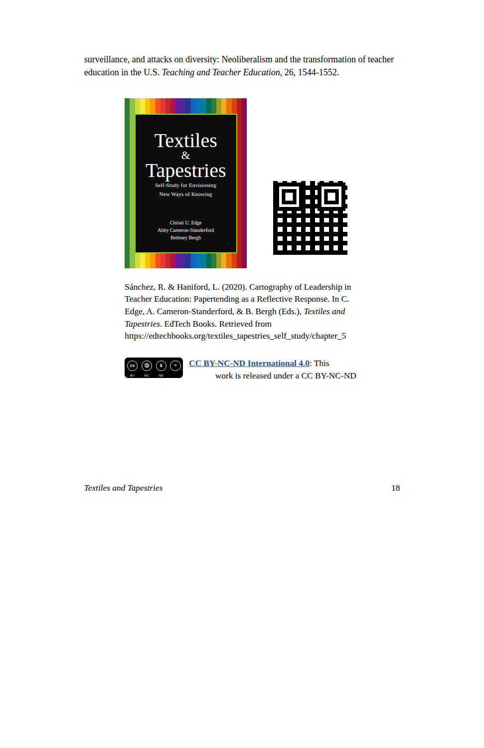surveillance, and attacks on diversity: Neoliberalism and the transformation of teacher education in the U.S. Teaching and Teacher Education, 26, 1544-1552.
Textiles & Tapestries Self-Study for Envisioning
New Ways of Knowing
Christi U. Edge
Abby Cameron-Standerford
Bethney Bergh
Sánchez, R. & Haniford, L. (2020). Cartography of Leadership in Teacher Education: Papertending as a Reflective Response. In C. Edge, A. Cameron-Standerford, & B. Bergh (Eds.), Textiles and Tapestries. EdTech Books. Retrieved from https://edtechbooks.org/textiles_tapestries_self_study/chapter_5
cc
Ⓓ
$
=
BY NC ND
CC BY-NC-ND International 4.0: This work is released under a CC BY-NC-ND
Textiles and Tapestries 18